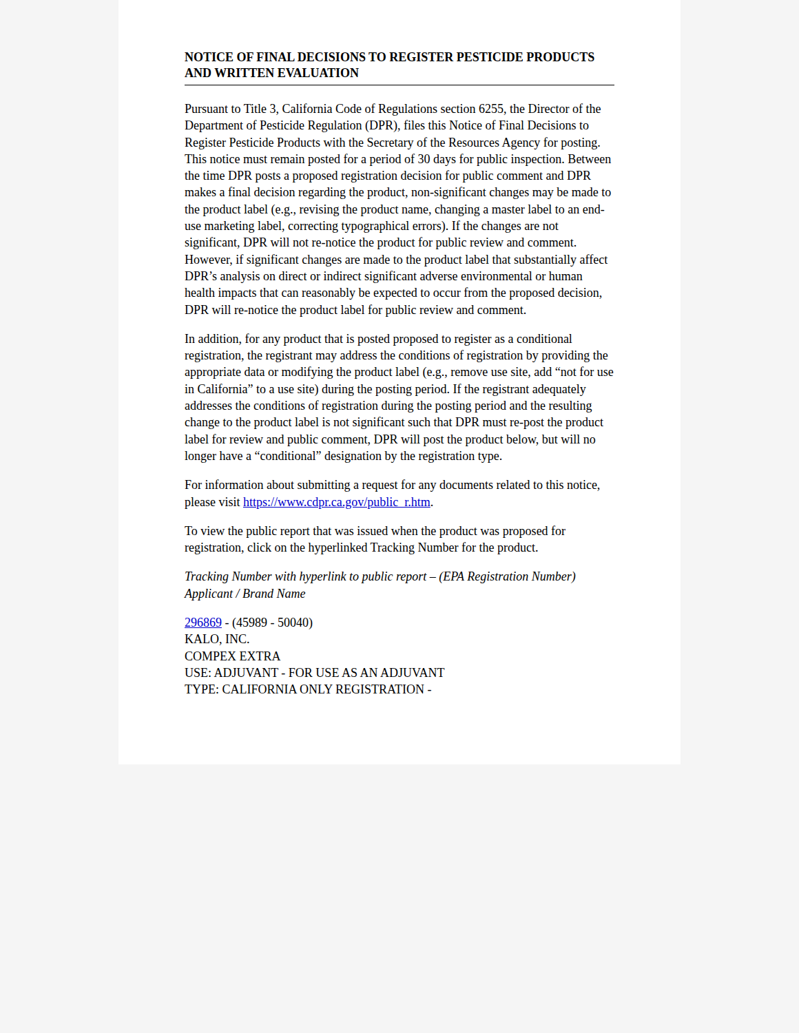Notice of Final Decisions to Register Pesticide Products
and Written Evaluation
Pursuant to Title 3, California Code of Regulations section 6255, the Director of the Department of Pesticide Regulation (DPR), files this Notice of Final Decisions to Register Pesticide Products with the Secretary of the Resources Agency for posting. This notice must remain posted for a period of 30 days for public inspection. Between the time DPR posts a proposed registration decision for public comment and DPR makes a final decision regarding the product, non-significant changes may be made to the product label (e.g., revising the product name, changing a master label to an end-use marketing label, correcting typographical errors). If the changes are not significant, DPR will not re-notice the product for public review and comment. However, if significant changes are made to the product label that substantially affect DPR’s analysis on direct or indirect significant adverse environmental or human health impacts that can reasonably be expected to occur from the proposed decision, DPR will re-notice the product label for public review and comment.
In addition, for any product that is posted proposed to register as a conditional registration, the registrant may address the conditions of registration by providing the appropriate data or modifying the product label (e.g., remove use site, add “not for use in California” to a use site) during the posting period. If the registrant adequately addresses the conditions of registration during the posting period and the resulting change to the product label is not significant such that DPR must re-post the product label for review and public comment, DPR will post the product below, but will no longer have a “conditional” designation by the registration type.
For information about submitting a request for any documents related to this notice, please visit https://www.cdpr.ca.gov/public_r.htm.
To view the public report that was issued when the product was proposed for registration, click on the hyperlinked Tracking Number for the product.
Tracking Number with hyperlink to public report – (EPA Registration Number)
Applicant / Brand Name
296869 - (45989 - 50040)
KALO, INC.
COMPEX EXTRA
USE: ADJUVANT - FOR USE AS AN ADJUVANT
TYPE: CALIFORNIA ONLY REGISTRATION -